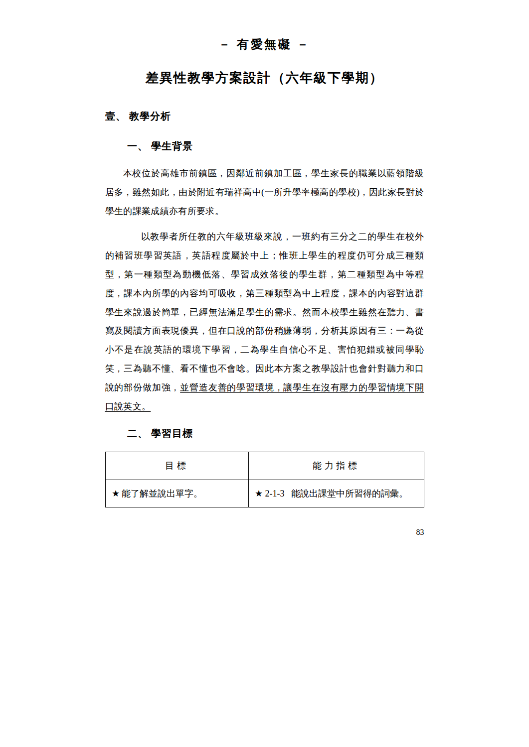－ 有愛無礙 －
差異性教學方案設計（六年級下學期）
壹、 教學分析
一、 學生背景
本校位於高雄市前鎮區，因鄰近前鎮加工區，學生家長的職業以藍領階級居多，雖然如此，由於附近有瑞祥高中(一所升學率極高的學校)，因此家長對於學生的課業成績亦有所要求。
以教學者所任教的六年級班級來說，一班約有三分之二的學生在校外的補習班學習英語，英語程度屬於中上；惟班上學生的程度仍可分成三種類型，第一種類型為動機低落、學習成效落後的學生群，第二種類型為中等程度，課本內所學的內容均可吸收，第三種類型為中上程度，課本的內容對這群學生來說過於簡單，已經無法滿足學生的需求。然而本校學生雖然在聽力、書寫及閱讀方面表現優異，但在口說的部份稍嫌薄弱，分析其原因有三：一為從小不是在說英語的環境下學習，二為學生自信心不足、害怕犯錯或被同學恥笑，三為聽不懂、看不懂也不會唸。因此本方案之教學設計也會針對聽力和口說的部份做加強，並營造友善的學習環境，讓學生在沒有壓力的學習情境下開口說英文。
二、 學習目標
| 目標 | 能力指標 |
| --- | --- |
| ★ 能了解並說出單字。 | ★ 2-1-3 能說出課堂中所習得的詞彙。 |
83